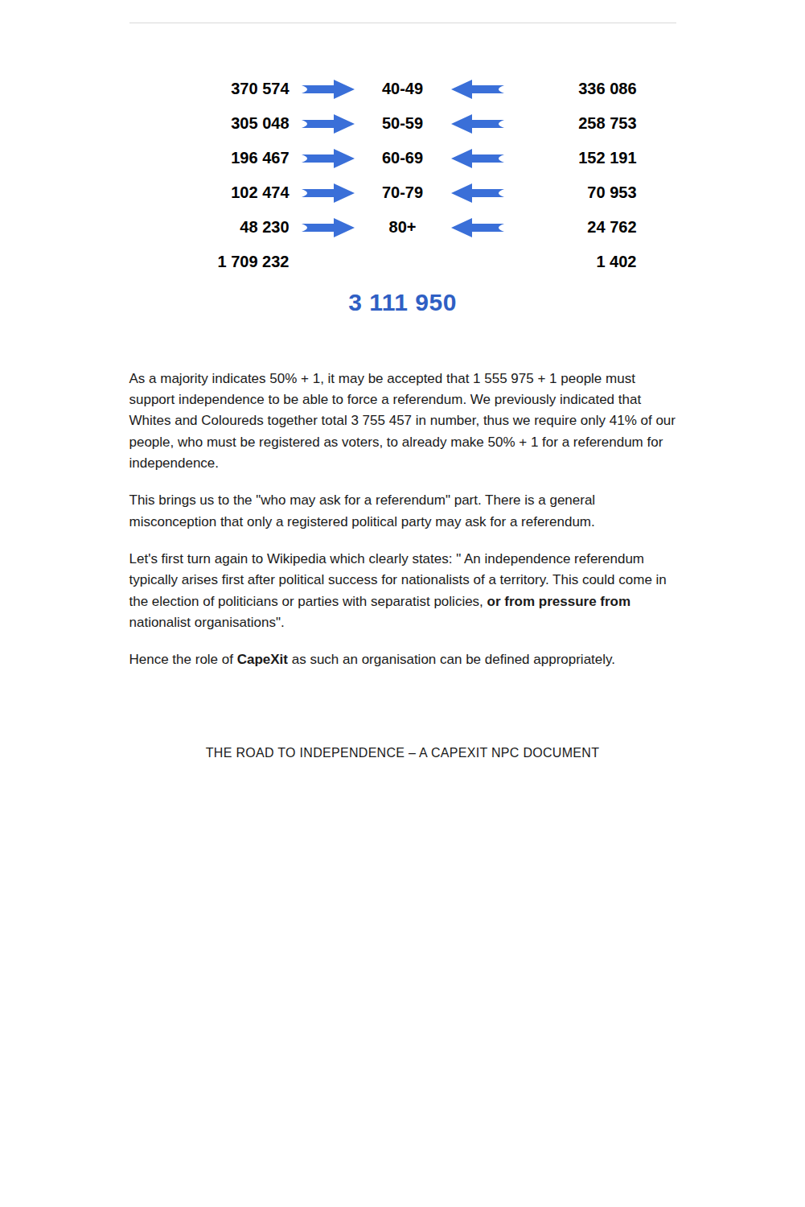| 370 574 | | 40-49 | | 336 086 |
| 305 048 | | 50-59 | | 258 753 |
| 196 467 | | 60-69 | | 152 191 |
| 102 474 | | 70-79 | | 70 953 |
| 48 230 | | 80+ | | 24 762 |
| 1 709 232 | | | | 1 402 |
3 111 950
As a majority indicates 50% + 1, it may be accepted that 1 555 975 + 1 people must support independence to be able to force a referendum. We previously indicated that Whites and Coloureds together total 3 755 457 in number, thus we require only 41% of our people, who must be registered as voters, to already make 50% + 1 for a referendum for independence.
This brings us to the "who may ask for a referendum" part. There is a general misconception that only a registered political party may ask for a referendum.
Let's first turn again to Wikipedia which clearly states: " An independence referendum typically arises first after political success for nationalists of a territory. This could come in the election of politicians or parties with separatist policies, or from pressure from nationalist organisations".
Hence the role of CapeXit as such an organisation can be defined appropriately.
THE ROAD TO INDEPENDENCE – A CAPEXIT NPC DOCUMENT